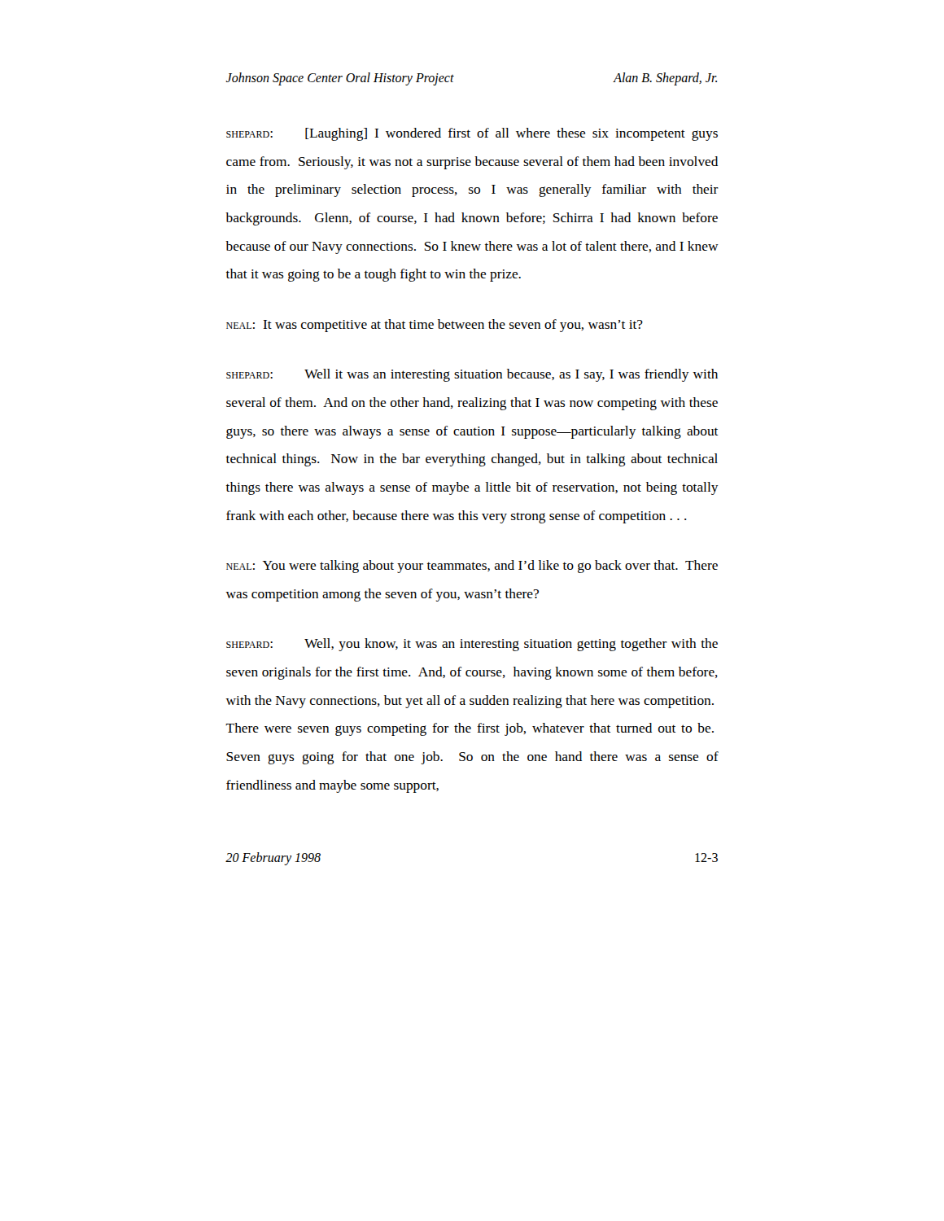Johnson Space Center Oral History Project
Alan B. Shepard, Jr.
Shepard: [Laughing] I wondered first of all where these six incompetent guys came from. Seriously, it was not a surprise because several of them had been involved in the preliminary selection process, so I was generally familiar with their backgrounds. Glenn, of course, I had known before; Schirra I had known before because of our Navy connections. So I knew there was a lot of talent there, and I knew that it was going to be a tough fight to win the prize.
Neal: It was competitive at that time between the seven of you, wasn’t it?
Shepard: Well it was an interesting situation because, as I say, I was friendly with several of them. And on the other hand, realizing that I was now competing with these guys, so there was always a sense of caution I suppose—particularly talking about technical things. Now in the bar everything changed, but in talking about technical things there was always a sense of maybe a little bit of reservation, not being totally frank with each other, because there was this very strong sense of competition . . .
Neal: You were talking about your teammates, and I’d like to go back over that. There was competition among the seven of you, wasn’t there?
Shepard: Well, you know, it was an interesting situation getting together with the seven originals for the first time. And, of course, having known some of them before, with the Navy connections, but yet all of a sudden realizing that here was competition. There were seven guys competing for the first job, whatever that turned out to be. Seven guys going for that one job. So on the one hand there was a sense of friendliness and maybe some support,
20 February 1998
12-3